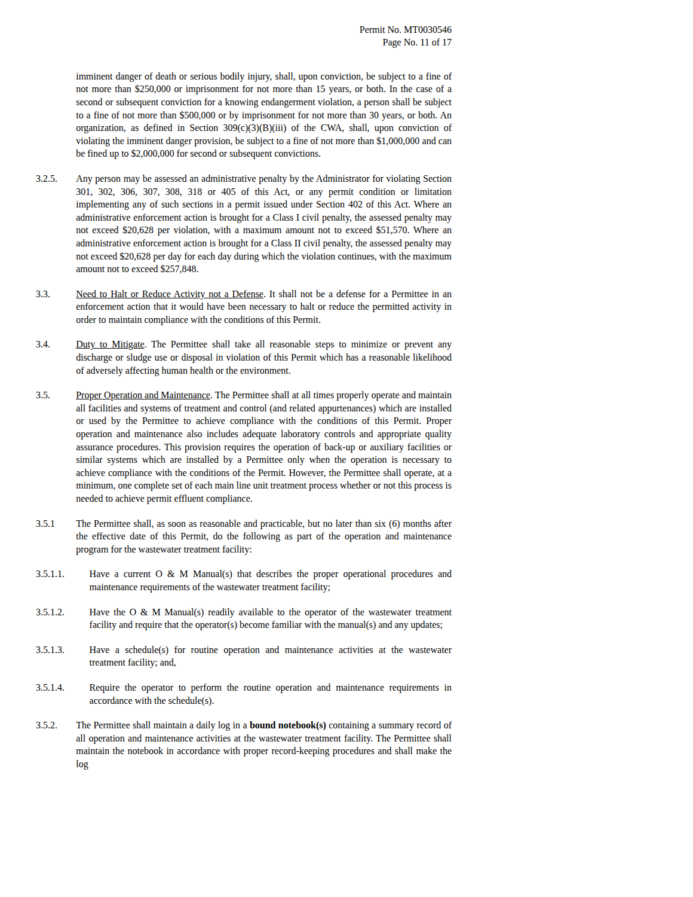Permit No. MT0030546
Page No. 11 of 17
imminent danger of death or serious bodily injury, shall, upon conviction, be subject to a fine of not more than $250,000 or imprisonment for not more than 15 years, or both. In the case of a second or subsequent conviction for a knowing endangerment violation, a person shall be subject to a fine of not more than $500,000 or by imprisonment for not more than 30 years, or both. An organization, as defined in Section 309(c)(3)(B)(iii) of the CWA, shall, upon conviction of violating the imminent danger provision, be subject to a fine of not more than $1,000,000 and can be fined up to $2,000,000 for second or subsequent convictions.
3.2.5.
Any person may be assessed an administrative penalty by the Administrator for violating Section 301, 302, 306, 307, 308, 318 or 405 of this Act, or any permit condition or limitation implementing any of such sections in a permit issued under Section 402 of this Act. Where an administrative enforcement action is brought for a Class I civil penalty, the assessed penalty may not exceed $20,628 per violation, with a maximum amount not to exceed $51,570. Where an administrative enforcement action is brought for a Class II civil penalty, the assessed penalty may not exceed $20,628 per day for each day during which the violation continues, with the maximum amount not to exceed $257,848.
3.3.
Need to Halt or Reduce Activity not a Defense. It shall not be a defense for a Permittee in an enforcement action that it would have been necessary to halt or reduce the permitted activity in order to maintain compliance with the conditions of this Permit.
3.4.
Duty to Mitigate. The Permittee shall take all reasonable steps to minimize or prevent any discharge or sludge use or disposal in violation of this Permit which has a reasonable likelihood of adversely affecting human health or the environment.
3.5.
Proper Operation and Maintenance. The Permittee shall at all times properly operate and maintain all facilities and systems of treatment and control (and related appurtenances) which are installed or used by the Permittee to achieve compliance with the conditions of this Permit. Proper operation and maintenance also includes adequate laboratory controls and appropriate quality assurance procedures. This provision requires the operation of back-up or auxiliary facilities or similar systems which are installed by a Permittee only when the operation is necessary to achieve compliance with the conditions of the Permit. However, the Permittee shall operate, at a minimum, one complete set of each main line unit treatment process whether or not this process is needed to achieve permit effluent compliance.
3.5.1
The Permittee shall, as soon as reasonable and practicable, but no later than six (6) months after the effective date of this Permit, do the following as part of the operation and maintenance program for the wastewater treatment facility:
3.5.1.1.
Have a current O & M Manual(s) that describes the proper operational procedures and maintenance requirements of the wastewater treatment facility;
3.5.1.2.
Have the O & M Manual(s) readily available to the operator of the wastewater treatment facility and require that the operator(s) become familiar with the manual(s) and any updates;
3.5.1.3.
Have a schedule(s) for routine operation and maintenance activities at the wastewater treatment facility; and,
3.5.1.4.
Require the operator to perform the routine operation and maintenance requirements in accordance with the schedule(s).
3.5.2.
The Permittee shall maintain a daily log in a bound notebook(s) containing a summary record of all operation and maintenance activities at the wastewater treatment facility. The Permittee shall maintain the notebook in accordance with proper record-keeping procedures and shall make the log